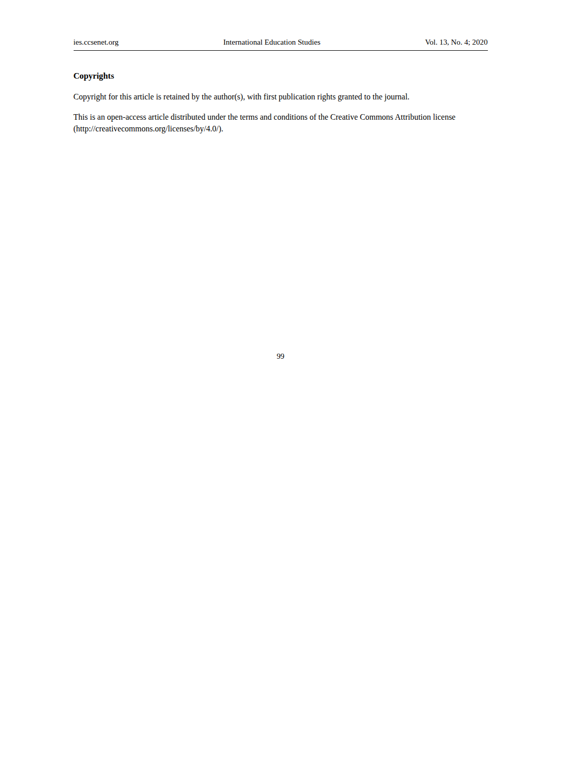ies.ccsenet.org International Education Studies Vol. 13, No. 4; 2020
Copyrights
Copyright for this article is retained by the author(s), with first publication rights granted to the journal.
This is an open-access article distributed under the terms and conditions of the Creative Commons Attribution license (http://creativecommons.org/licenses/by/4.0/).
99